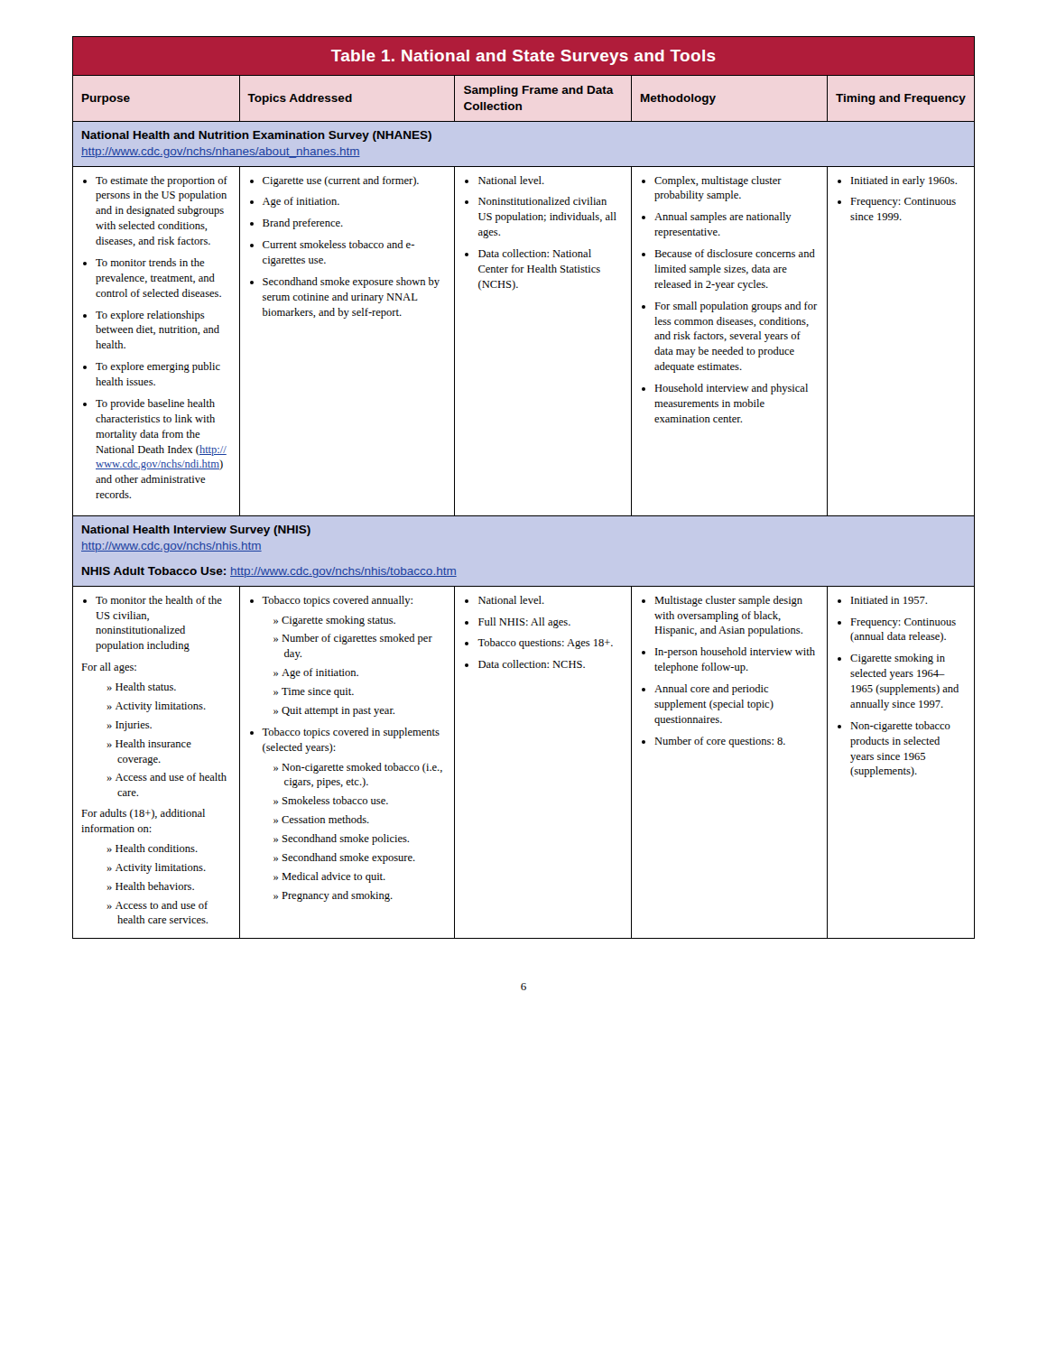Table 1. National and State Surveys and Tools
| Purpose | Topics Addressed | Sampling Frame and Data Collection | Methodology | Timing and Frequency |
| --- | --- | --- | --- | --- |
| National Health and Nutrition Examination Survey (NHANES) http://www.cdc.gov/nchs/nhanes/about_nhanes.htm |
| To estimate the proportion of persons in the US population and in designated subgroups with selected conditions, diseases, and risk factors. To monitor trends in the prevalence, treatment, and control of selected diseases. To explore relationships between diet, nutrition, and health. To explore emerging public health issues. To provide baseline health characteristics to link with mortality data from the National Death Index ( http://www.cdc.gov/nchs/ndi.htm ) and other administrative records. | Cigarette use (current and former). Age of initiation. Brand preference. Current smokeless tobacco and e-cigarettes use. Secondhand smoke exposure shown by serum cotinine and urinary NNAL biomarkers, and by self-report. | National level. Noninstitutionalized civilian US population; individuals, all ages. Data collection: National Center for Health Statistics (NCHS). | Complex, multistage cluster probability sample. Annual samples are nationally representative. Because of disclosure concerns and limited sample sizes, data are released in 2-year cycles. For small population groups and for less common diseases, conditions, and risk factors, several years of data may be needed to produce adequate estimates. Household interview and physical measurements in mobile examination center. | Initiated in early 1960s. Frequency: Continuous since 1999. |
| National Health Interview Survey (NHIS) http://www.cdc.gov/nchs/nhis.htm NHIS Adult Tobacco Use: http://www.cdc.gov/nchs/nhis/tobacco.htm |
| To monitor the health of the US civilian, noninstitutionalized population including For all ages: Health status. Activity limitations. Injuries. Health insurance coverage. Access and use of health care. For adults (18+), additional information on: Health conditions. Activity limitations. Health behaviors. Access to and use of health care services. | Tobacco topics covered annually: Cigarette smoking status. Number of cigarettes smoked per day. Age of initiation. Time since quit. Quit attempt in past year. Tobacco topics covered in supplements (selected years): Non-cigarette smoked tobacco (i.e., cigars, pipes, etc.). Smokeless tobacco use. Cessation methods. Secondhand smoke policies. Secondhand smoke exposure. Medical advice to quit. Pregnancy and smoking. | National level. Full NHIS: All ages. Tobacco questions: Ages 18+. Data collection: NCHS. | Multistage cluster sample design with oversampling of black, Hispanic, and Asian populations. In-person household interview with telephone follow-up. Annual core and periodic supplement (special topic) questionnaires. Number of core questions: 8. | Initiated in 1957. Frequency: Continuous (annual data release). Cigarette smoking in selected years 1964–1965 (supplements) and annually since 1997. Non-cigarette tobacco products in selected years since 1965 (supplements). |
6